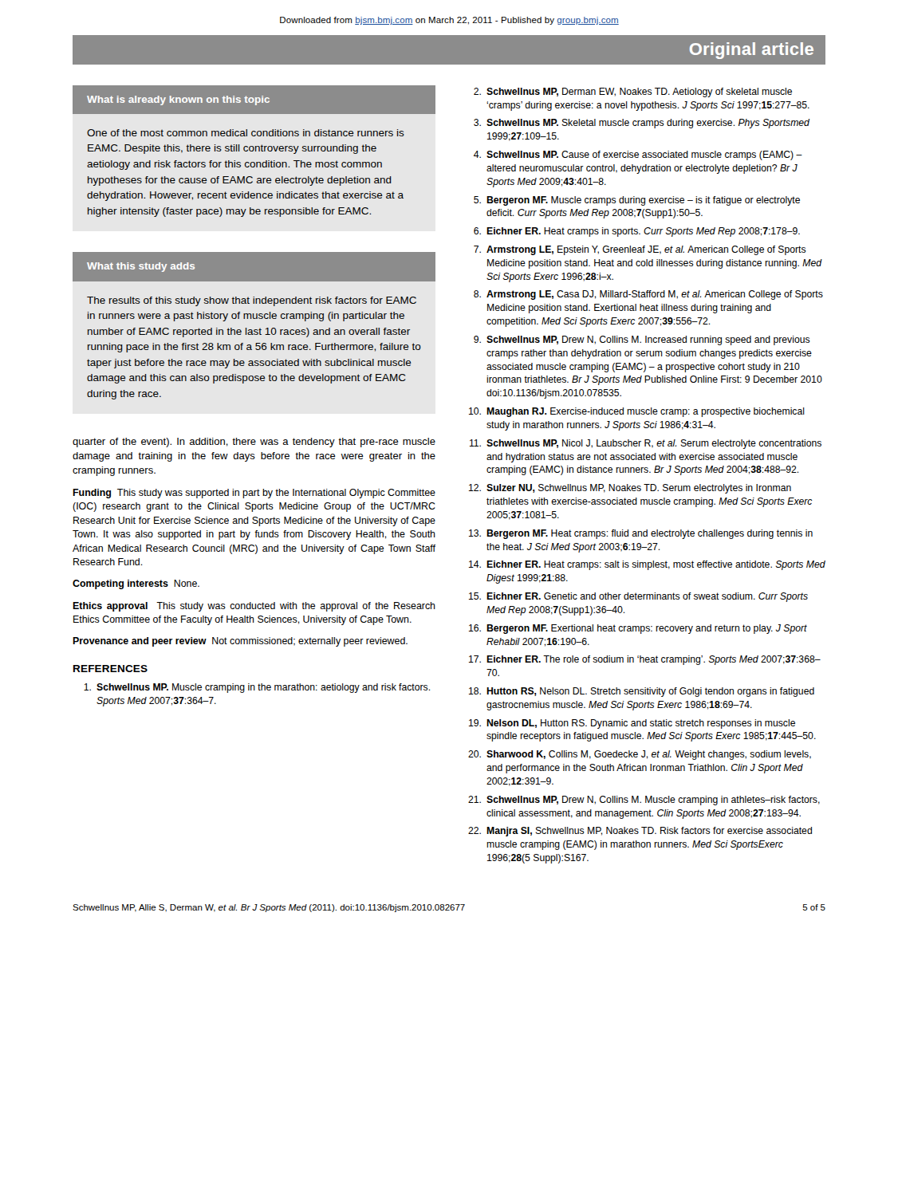Downloaded from bjsm.bmj.com on March 22, 2011 - Published by group.bmj.com
Original article
What is already known on this topic
One of the most common medical conditions in distance runners is EAMC. Despite this, there is still controversy surrounding the aetiology and risk factors for this condition. The most common hypotheses for the cause of EAMC are electrolyte depletion and dehydration. However, recent evidence indicates that exercise at a higher intensity (faster pace) may be responsible for EAMC.
What this study adds
The results of this study show that independent risk factors for EAMC in runners were a past history of muscle cramping (in particular the number of EAMC reported in the last 10 races) and an overall faster running pace in the first 28 km of a 56 km race. Furthermore, failure to taper just before the race may be associated with subclinical muscle damage and this can also predispose to the development of EAMC during the race.
quarter of the event). In addition, there was a tendency that pre-race muscle damage and training in the few days before the race were greater in the cramping runners.
Funding This study was supported in part by the International Olympic Committee (IOC) research grant to the Clinical Sports Medicine Group of the UCT/MRC Research Unit for Exercise Science and Sports Medicine of the University of Cape Town. It was also supported in part by funds from Discovery Health, the South African Medical Research Council (MRC) and the University of Cape Town Staff Research Fund.
Competing interests None.
Ethics approval This study was conducted with the approval of the Research Ethics Committee of the Faculty of Health Sciences, University of Cape Town.
Provenance and peer review Not commissioned; externally peer reviewed.
REFERENCES
Schwellnus MP. Muscle cramping in the marathon: aetiology and risk factors. Sports Med 2007;37:364–7.
Schwellnus MP, Derman EW, Noakes TD. Aetiology of skeletal muscle ‘cramps’ during exercise: a novel hypothesis. J Sports Sci 1997;15:277–85.
Schwellnus MP. Skeletal muscle cramps during exercise. Phys Sportsmed 1999;27:109–15.
Schwellnus MP. Cause of exercise associated muscle cramps (EAMC) – altered neuromuscular control, dehydration or electrolyte depletion? Br J Sports Med 2009;43:401–8.
Bergeron MF. Muscle cramps during exercise – is it fatigue or electrolyte deficit. Curr Sports Med Rep 2008;7(Supp1):50–5.
Eichner ER. Heat cramps in sports. Curr Sports Med Rep 2008;7:178–9.
Armstrong LE, Epstein Y, Greenleaf JE, et al. American College of Sports Medicine position stand. Heat and cold illnesses during distance running. Med Sci Sports Exerc 1996;28:i–x.
Armstrong LE, Casa DJ, Millard-Stafford M, et al. American College of Sports Medicine position stand. Exertional heat illness during training and competition. Med Sci Sports Exerc 2007;39:556–72.
Schwellnus MP, Drew N, Collins M. Increased running speed and previous cramps rather than dehydration or serum sodium changes predicts exercise associated muscle cramping (EAMC) – a prospective cohort study in 210 ironman triathletes. Br J Sports Med Published Online First: 9 December 2010 doi:10.1136/bjsm.2010.078535.
Maughan RJ. Exercise-induced muscle cramp: a prospective biochemical study in marathon runners. J Sports Sci 1986;4:31–4.
Schwellnus MP, Nicol J, Laubscher R, et al. Serum electrolyte concentrations and hydration status are not associated with exercise associated muscle cramping (EAMC) in distance runners. Br J Sports Med 2004;38:488–92.
Sulzer NU, Schwellnus MP, Noakes TD. Serum electrolytes in Ironman triathletes with exercise-associated muscle cramping. Med Sci Sports Exerc 2005;37:1081–5.
Bergeron MF. Heat cramps: fluid and electrolyte challenges during tennis in the heat. J Sci Med Sport 2003;6:19–27.
Eichner ER. Heat cramps: salt is simplest, most effective antidote. Sports Med Digest 1999;21:88.
Eichner ER. Genetic and other determinants of sweat sodium. Curr Sports Med Rep 2008;7(Supp1):36–40.
Bergeron MF. Exertional heat cramps: recovery and return to play. J Sport Rehabil 2007;16:190–6.
Eichner ER. The role of sodium in ‘heat cramping’. Sports Med 2007;37:368–70.
Hutton RS, Nelson DL. Stretch sensitivity of Golgi tendon organs in fatigued gastrocnemius muscle. Med Sci Sports Exerc 1986;18:69–74.
Nelson DL, Hutton RS. Dynamic and static stretch responses in muscle spindle receptors in fatigued muscle. Med Sci Sports Exerc 1985;17:445–50.
Sharwood K, Collins M, Goedecke J, et al. Weight changes, sodium levels, and performance in the South African Ironman Triathlon. Clin J Sport Med 2002;12:391–9.
Schwellnus MP, Drew N, Collins M. Muscle cramping in athletes–risk factors, clinical assessment, and management. Clin Sports Med 2008;27:183–94.
Manjra SI, Schwellnus MP, Noakes TD. Risk factors for exercise associated muscle cramping (EAMC) in marathon runners. Med Sci SportsExerc 1996;28(5 Suppl):S167.
Schwellnus MP, Allie S, Derman W, et al. Br J Sports Med (2011). doi:10.1136/bjsm.2010.082677
5 of 5